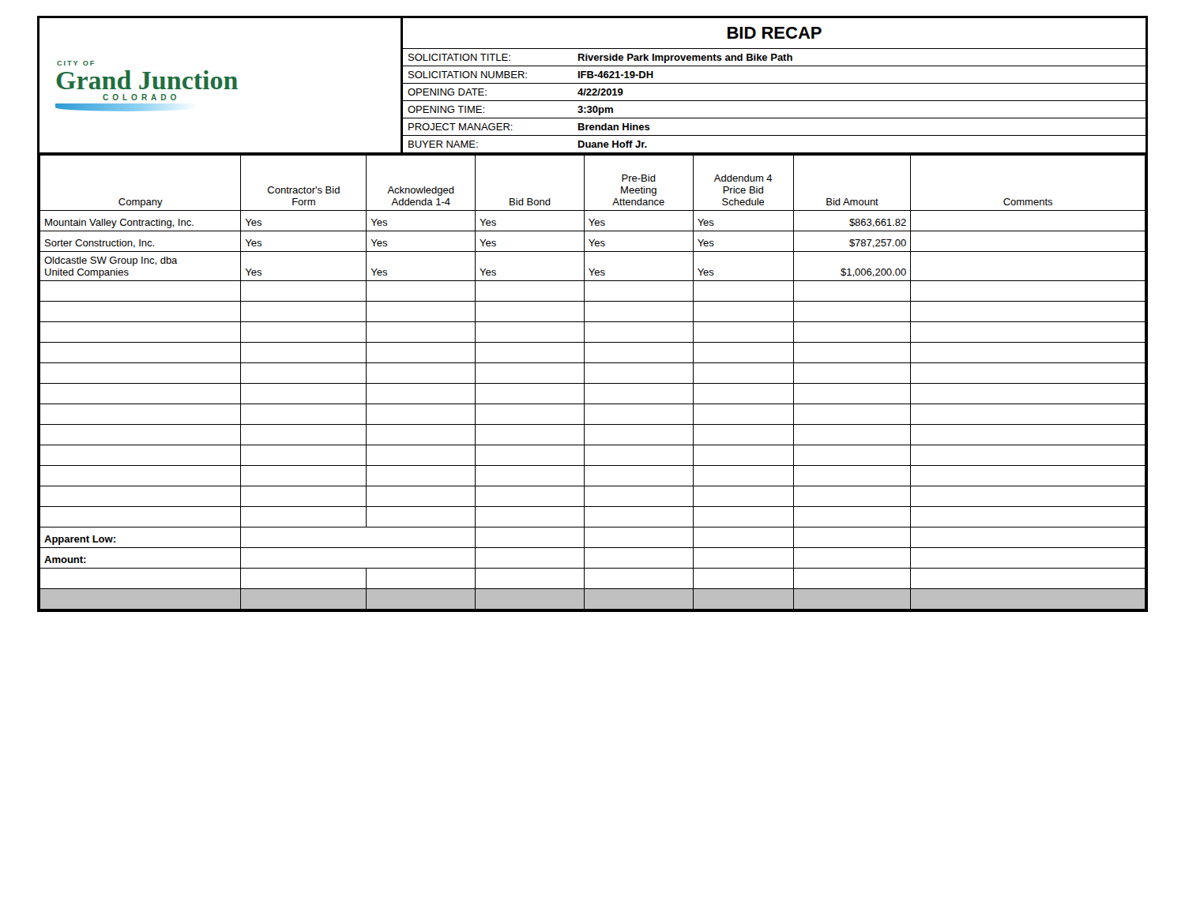CITY OF
Grand Junction
COLORADO
BID RECAP
SOLICITATION TITLE:
Riverside Park Improvements and Bike Path
SOLICITATION NUMBER:
IFB-4621-19-DH
OPENING DATE:
4/22/2019
OPENING TIME:
3:30pm
PROJECT MANAGER:
Brendan Hines
BUYER NAME:
Duane Hoff Jr.
| Company | Contractor's Bid Form | Acknowledged Addenda 1-4 | Bid Bond | Pre-Bid Meeting Attendance | Addendum 4 Price Bid Schedule | Bid Amount | Comments |
| --- | --- | --- | --- | --- | --- | --- | --- |
| Mountain Valley Contracting, Inc. | Yes | Yes | Yes | Yes | Yes | $863,661.82 | |
| Sorter Construction, Inc. | Yes | Yes | Yes | Yes | Yes | $787,257.00 | |
| Oldcastle SW Group Inc, dba United Companies | Yes | Yes | Yes | Yes | Yes | $1,006,200.00 | |
| Apparent Low: | | | | | | | |
| Amount: | | | | | | | |